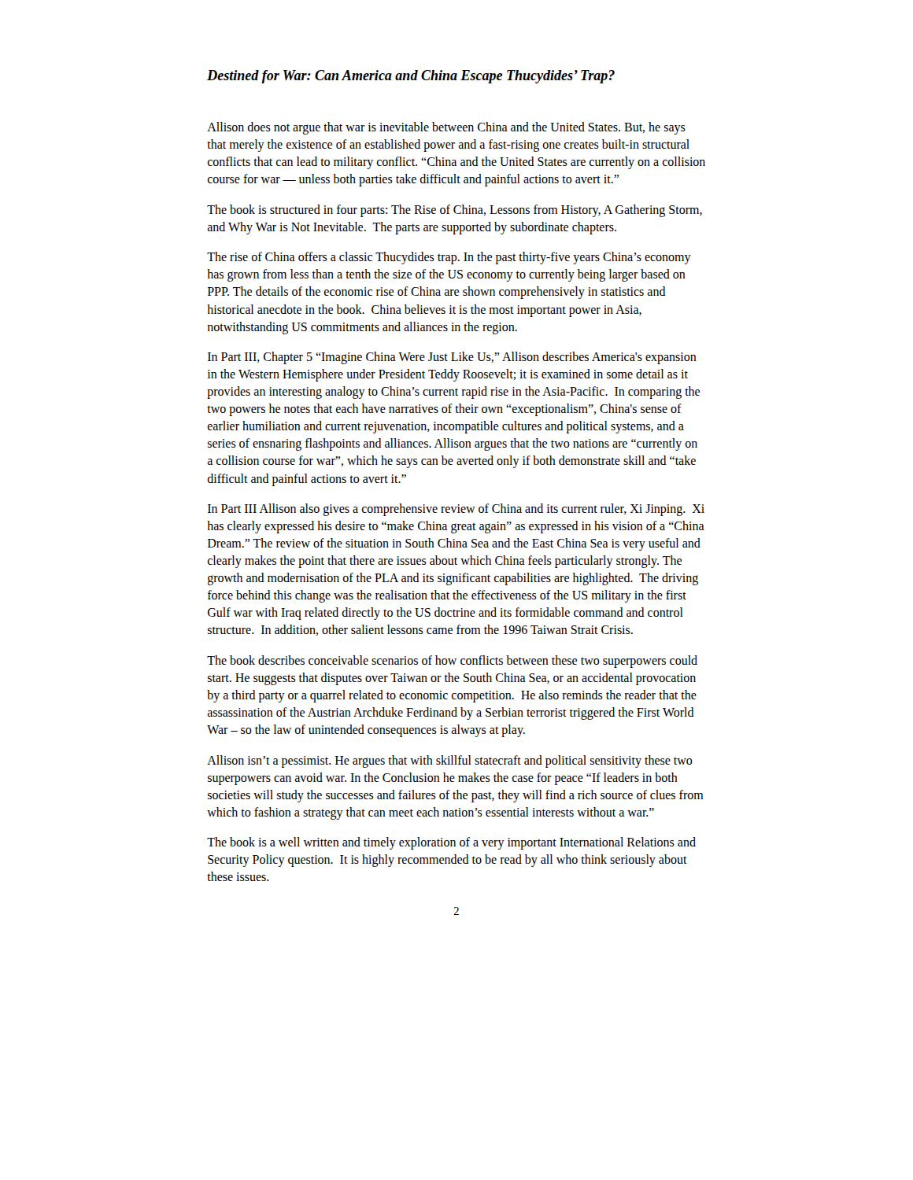Destined for War: Can America and China Escape Thucydides’ Trap?
Allison does not argue that war is inevitable between China and the United States. But, he says that merely the existence of an established power and a fast-rising one creates built-in structural conflicts that can lead to military conflict. “China and the United States are currently on a collision course for war — unless both parties take difficult and painful actions to avert it.”
The book is structured in four parts: The Rise of China, Lessons from History, A Gathering Storm, and Why War is Not Inevitable. The parts are supported by subordinate chapters.
The rise of China offers a classic Thucydides trap. In the past thirty-five years China’s economy has grown from less than a tenth the size of the US economy to currently being larger based on PPP. The details of the economic rise of China are shown comprehensively in statistics and historical anecdote in the book. China believes it is the most important power in Asia, notwithstanding US commitments and alliances in the region.
In Part III, Chapter 5 “Imagine China Were Just Like Us,” Allison describes America's expansion in the Western Hemisphere under President Teddy Roosevelt; it is examined in some detail as it provides an interesting analogy to China’s current rapid rise in the Asia-Pacific. In comparing the two powers he notes that each have narratives of their own “exceptionalism”, China's sense of earlier humiliation and current rejuvenation, incompatible cultures and political systems, and a series of ensnaring flashpoints and alliances. Allison argues that the two nations are “currently on a collision course for war”, which he says can be averted only if both demonstrate skill and “take difficult and painful actions to avert it.”
In Part III Allison also gives a comprehensive review of China and its current ruler, Xi Jinping. Xi has clearly expressed his desire to “make China great again” as expressed in his vision of a “China Dream.” The review of the situation in South China Sea and the East China Sea is very useful and clearly makes the point that there are issues about which China feels particularly strongly. The growth and modernisation of the PLA and its significant capabilities are highlighted. The driving force behind this change was the realisation that the effectiveness of the US military in the first Gulf war with Iraq related directly to the US doctrine and its formidable command and control structure. In addition, other salient lessons came from the 1996 Taiwan Strait Crisis.
The book describes conceivable scenarios of how conflicts between these two superpowers could start. He suggests that disputes over Taiwan or the South China Sea, or an accidental provocation by a third party or a quarrel related to economic competition. He also reminds the reader that the assassination of the Austrian Archduke Ferdinand by a Serbian terrorist triggered the First World War – so the law of unintended consequences is always at play.
Allison isn’t a pessimist. He argues that with skillful statecraft and political sensitivity these two superpowers can avoid war. In the Conclusion he makes the case for peace “If leaders in both societies will study the successes and failures of the past, they will find a rich source of clues from which to fashion a strategy that can meet each nation’s essential interests without a war.”
The book is a well written and timely exploration of a very important International Relations and Security Policy question. It is highly recommended to be read by all who think seriously about these issues.
2